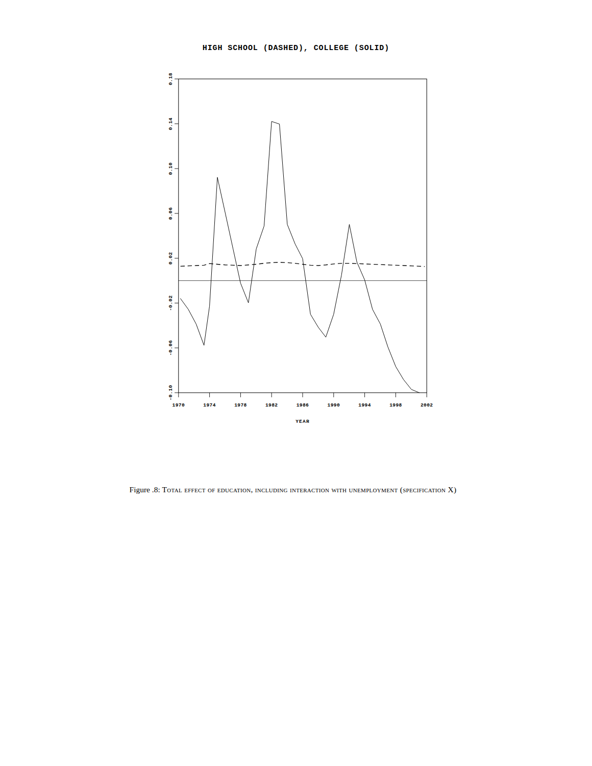HIGH SCHOOL (DASHED), COLLEGE (SOLID)
Plot geometry (user units): x: 1970 -> 120 ; 2002 -> 880 (23.75 px per year) y: 0.18 -> 40 ; -0.10 -> 1000 (3428.57 px per unit) Total effect of education, including interaction with unemployment (specification X) Horizontal axis: YEAR from 1970 to 2002. Vertical axis from -0.10 to 0.18. A thin horizontal reference line is drawn at zero. The dashed high-school series is nearly flat slightly above zero. The solid college series oscillates: about -0.016 in 1970, dipping to about -0.058 in 1973, rising to about 0.092 in 1975, falling to about -0.020 in 1979, rising to a peak of about 0.142 in 1982, falling to about -0.040 in 1989, rising to about 0.051 in 1992, then declining steadily to about -0.098 in 2000. 0.18 0.14 0.10 0.06 0.02 -0.02 -0.06 -0.10 1970 1974 1978 1982 1986 1990 1994 1998 2002 YEAR
Figure .8: Total effect of education, including interaction with unemployment (specification X)